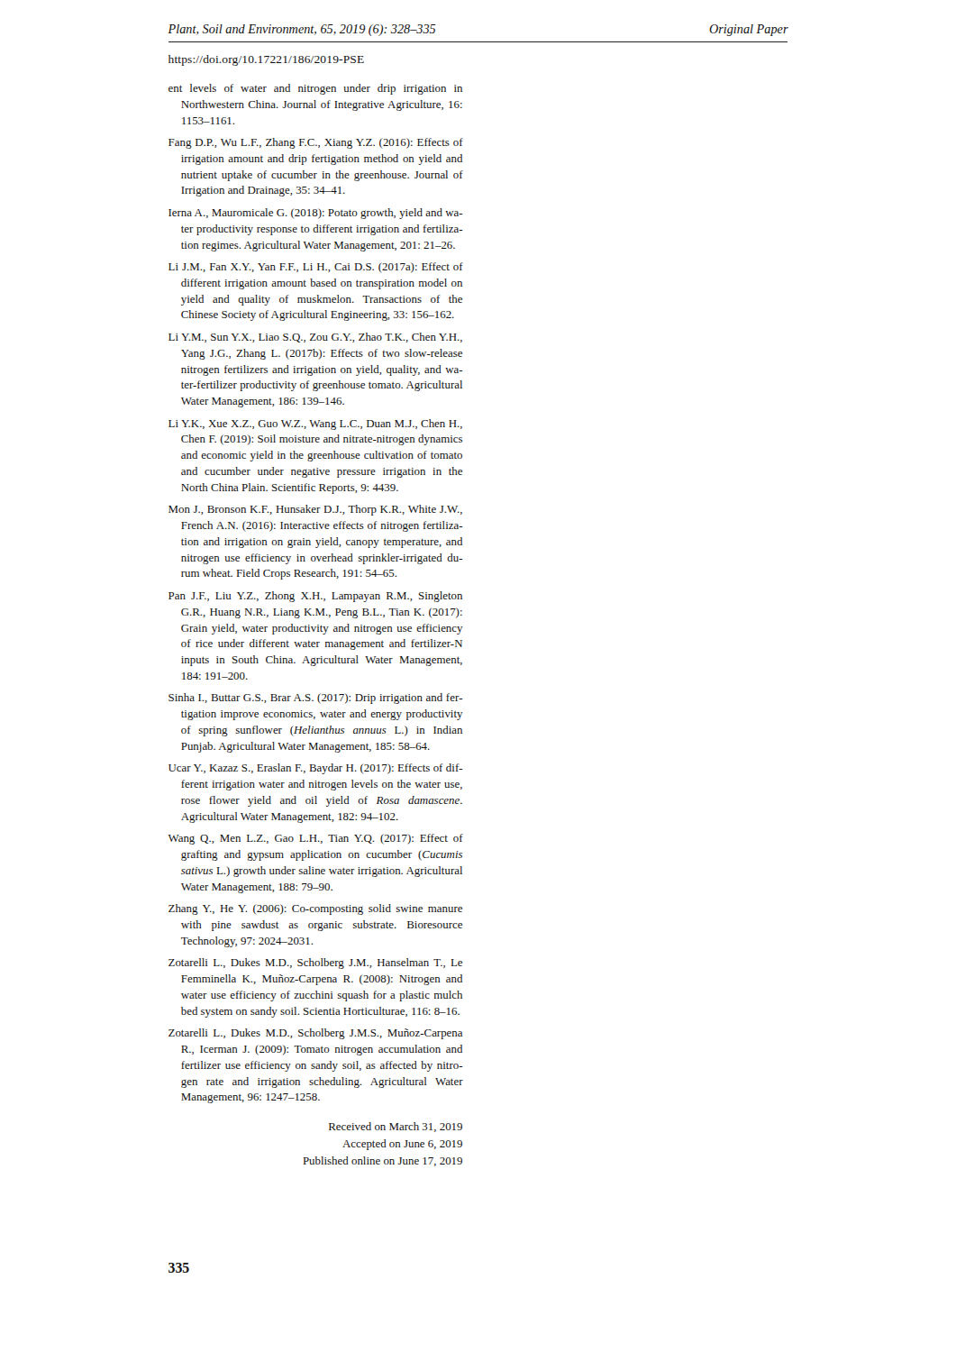Plant, Soil and Environment, 65, 2019 (6): 328–335 Original Paper
https://doi.org/10.17221/186/2019-PSE
ent levels of water and nitrogen under drip irrigation in Northwestern China. Journal of Integrative Agriculture, 16: 1153–1161.
Fang D.P., Wu L.F., Zhang F.C., Xiang Y.Z. (2016): Effects of irrigation amount and drip fertigation method on yield and nutrient uptake of cucumber in the greenhouse. Journal of Irrigation and Drainage, 35: 34–41.
Ierna A., Mauromicale G. (2018): Potato growth, yield and water productivity response to different irrigation and fertilization regimes. Agricultural Water Management, 201: 21–26.
Li J.M., Fan X.Y., Yan F.F., Li H., Cai D.S. (2017a): Effect of different irrigation amount based on transpiration model on yield and quality of muskmelon. Transactions of the Chinese Society of Agricultural Engineering, 33: 156–162.
Li Y.M., Sun Y.X., Liao S.Q., Zou G.Y., Zhao T.K., Chen Y.H., Yang J.G., Zhang L. (2017b): Effects of two slow-release nitrogen fertilizers and irrigation on yield, quality, and water-fertilizer productivity of greenhouse tomato. Agricultural Water Management, 186: 139–146.
Li Y.K., Xue X.Z., Guo W.Z., Wang L.C., Duan M.J., Chen H., Chen F. (2019): Soil moisture and nitrate-nitrogen dynamics and economic yield in the greenhouse cultivation of tomato and cucumber under negative pressure irrigation in the North China Plain. Scientific Reports, 9: 4439.
Mon J., Bronson K.F., Hunsaker D.J., Thorp K.R., White J.W., French A.N. (2016): Interactive effects of nitrogen fertilization and irrigation on grain yield, canopy temperature, and nitrogen use efficiency in overhead sprinkler-irrigated durum wheat. Field Crops Research, 191: 54–65.
Pan J.F., Liu Y.Z., Zhong X.H., Lampayan R.M., Singleton G.R., Huang N.R., Liang K.M., Peng B.L., Tian K. (2017): Grain yield, water productivity and nitrogen use efficiency of rice under different water management and fertilizer-N inputs in South China. Agricultural Water Management, 184: 191–200.
Sinha I., Buttar G.S., Brar A.S. (2017): Drip irrigation and fertigation improve economics, water and energy productivity of spring sunflower (Helianthus annuus L.) in Indian Punjab. Agricultural Water Management, 185: 58–64.
Ucar Y., Kazaz S., Eraslan F., Baydar H. (2017): Effects of different irrigation water and nitrogen levels on the water use, rose flower yield and oil yield of Rosa damascene. Agricultural Water Management, 182: 94–102.
Wang Q., Men L.Z., Gao L.H., Tian Y.Q. (2017): Effect of grafting and gypsum application on cucumber (Cucumis sativus L.) growth under saline water irrigation. Agricultural Water Management, 188: 79–90.
Zhang Y., He Y. (2006): Co-composting solid swine manure with pine sawdust as organic substrate. Bioresource Technology, 97: 2024–2031.
Zotarelli L., Dukes M.D., Scholberg J.M., Hanselman T., Le Femminella K., Muñoz-Carpena R. (2008): Nitrogen and water use efficiency of zucchini squash for a plastic mulch bed system on sandy soil. Scientia Horticulturae, 116: 8–16.
Zotarelli L., Dukes M.D., Scholberg J.M.S., Muñoz-Carpena R., Icerman J. (2009): Tomato nitrogen accumulation and fertilizer use efficiency on sandy soil, as affected by nitrogen rate and irrigation scheduling. Agricultural Water Management, 96: 1247–1258.
Received on March 31, 2019
Accepted on June 6, 2019
Published online on June 17, 2019
335